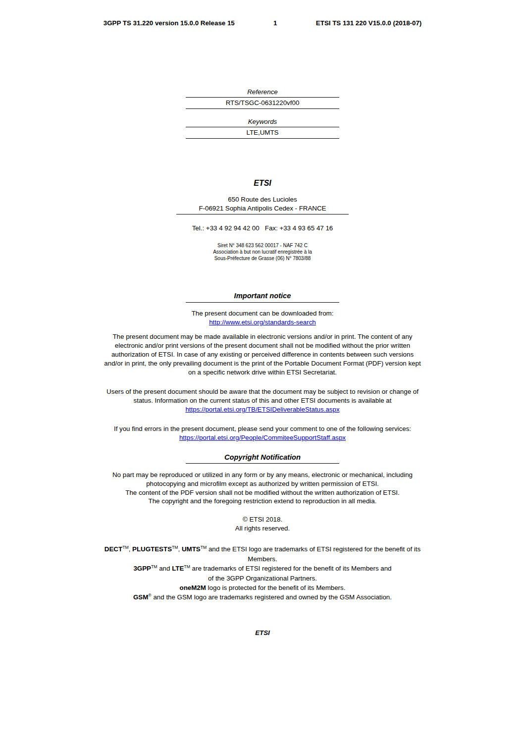3GPP TS 31.220 version 15.0.0 Release 15
1
ETSI TS 131 220 V15.0.0 (2018-07)
Reference
RTS/TSGC-0631220vf00
Keywords
LTE,UMTS
ETSI
650 Route des Lucioles
F-06921 Sophia Antipolis Cedex - FRANCE
Tel.: +33 4 92 94 42 00 Fax: +33 4 93 65 47 16
Siret N° 348 623 562 00017 - NAF 742 C
Association à but non lucratif enregistrée à la
Sous-Préfecture de Grasse (06) N° 7803/88
Important notice
The present document can be downloaded from:
http://www.etsi.org/standards-search
The present document may be made available in electronic versions and/or in print. The content of any electronic and/or print versions of the present document shall not be modified without the prior written authorization of ETSI. In case of any existing or perceived difference in contents between such versions and/or in print, the only prevailing document is the print of the Portable Document Format (PDF) version kept on a specific network drive within ETSI Secretariat.
Users of the present document should be aware that the document may be subject to revision or change of status. Information on the current status of this and other ETSI documents is available at
https://portal.etsi.org/TB/ETSIDeliverableStatus.aspx
If you find errors in the present document, please send your comment to one of the following services:
https://portal.etsi.org/People/CommiteeSupportStaff.aspx
Copyright Notification
No part may be reproduced or utilized in any form or by any means, electronic or mechanical, including photocopying and microfilm except as authorized by written permission of ETSI.
The content of the PDF version shall not be modified without the written authorization of ETSI.
The copyright and the foregoing restriction extend to reproduction in all media.
© ETSI 2018.
All rights reserved.
DECTTM, PLUGTESTSTM, UMTSTM and the ETSI logo are trademarks of ETSI registered for the benefit of its Members.
3GPPTM and LTETM are trademarks of ETSI registered for the benefit of its Members and
of the 3GPP Organizational Partners.
oneM2M logo is protected for the benefit of its Members.
GSM® and the GSM logo are trademarks registered and owned by the GSM Association.
ETSI